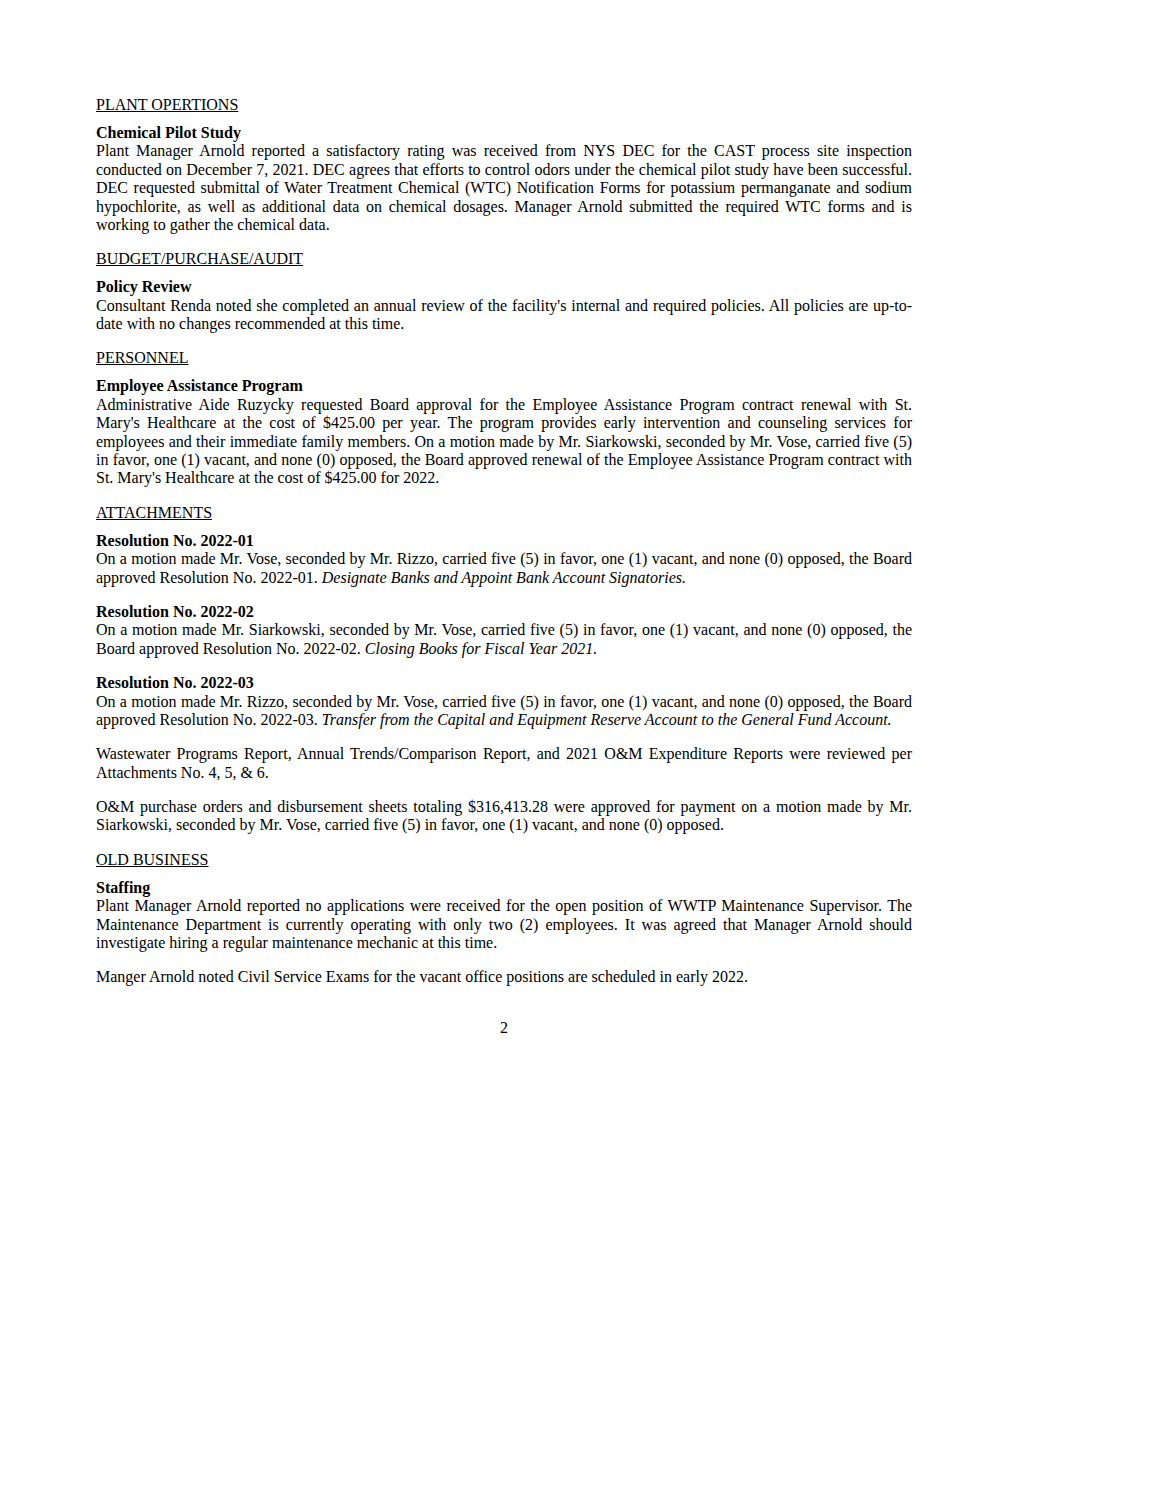PLANT OPERTIONS
Chemical Pilot Study
Plant Manager Arnold reported a satisfactory rating was received from NYS DEC for the CAST process site inspection conducted on December 7, 2021. DEC agrees that efforts to control odors under the chemical pilot study have been successful. DEC requested submittal of Water Treatment Chemical (WTC) Notification Forms for potassium permanganate and sodium hypochlorite, as well as additional data on chemical dosages. Manager Arnold submitted the required WTC forms and is working to gather the chemical data.
BUDGET/PURCHASE/AUDIT
Policy Review
Consultant Renda noted she completed an annual review of the facility's internal and required policies. All policies are up-to-date with no changes recommended at this time.
PERSONNEL
Employee Assistance Program
Administrative Aide Ruzycky requested Board approval for the Employee Assistance Program contract renewal with St. Mary's Healthcare at the cost of $425.00 per year. The program provides early intervention and counseling services for employees and their immediate family members. On a motion made by Mr. Siarkowski, seconded by Mr. Vose, carried five (5) in favor, one (1) vacant, and none (0) opposed, the Board approved renewal of the Employee Assistance Program contract with St. Mary's Healthcare at the cost of $425.00 for 2022.
ATTACHMENTS
Resolution No. 2022-01
On a motion made Mr. Vose, seconded by Mr. Rizzo, carried five (5) in favor, one (1) vacant, and none (0) opposed, the Board approved Resolution No. 2022-01. Designate Banks and Appoint Bank Account Signatories.
Resolution No. 2022-02
On a motion made Mr. Siarkowski, seconded by Mr. Vose, carried five (5) in favor, one (1) vacant, and none (0) opposed, the Board approved Resolution No. 2022-02. Closing Books for Fiscal Year 2021.
Resolution No. 2022-03
On a motion made Mr. Rizzo, seconded by Mr. Vose, carried five (5) in favor, one (1) vacant, and none (0) opposed, the Board approved Resolution No. 2022-03. Transfer from the Capital and Equipment Reserve Account to the General Fund Account.
Wastewater Programs Report, Annual Trends/Comparison Report, and 2021 O&M Expenditure Reports were reviewed per Attachments No. 4, 5, & 6.
O&M purchase orders and disbursement sheets totaling $316,413.28 were approved for payment on a motion made by Mr. Siarkowski, seconded by Mr. Vose, carried five (5) in favor, one (1) vacant, and none (0) opposed.
OLD BUSINESS
Staffing
Plant Manager Arnold reported no applications were received for the open position of WWTP Maintenance Supervisor. The Maintenance Department is currently operating with only two (2) employees. It was agreed that Manager Arnold should investigate hiring a regular maintenance mechanic at this time.
Manger Arnold noted Civil Service Exams for the vacant office positions are scheduled in early 2022.
2